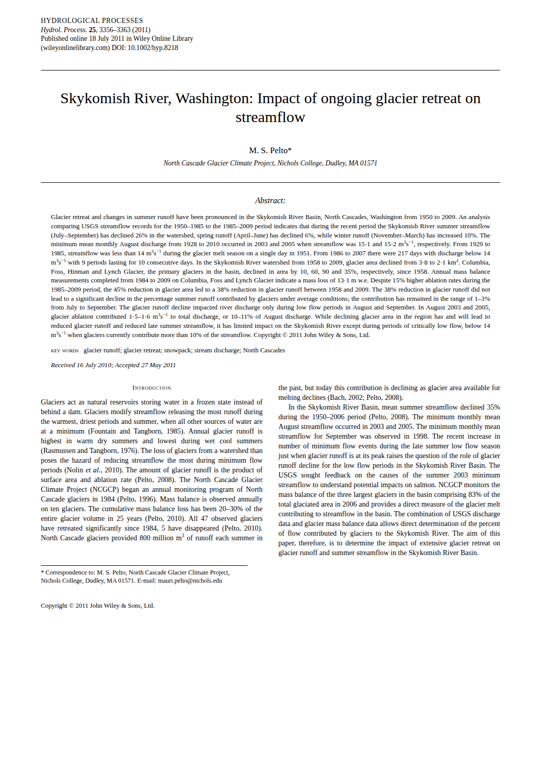HYDROLOGICAL PROCESSES
Hydrol. Process. 25, 3356–3363 (2011)
Published online 18 July 2011 in Wiley Online Library
(wileyonlinelibrary.com) DOI: 10.1002/hyp.8218
Skykomish River, Washington: Impact of ongoing glacier retreat on streamflow
M. S. Pelto*
North Cascade Glacier Climate Project, Nichols College, Dudley, MA 01571
Abstract:
Glacier retreat and changes in summer runoff have been pronounced in the Skykomish River Basin, North Cascades, Washington from 1950 to 2009. An analysis comparing USGS streamflow records for the 1950–1985 to the 1985–2009 period indicates that during the recent period the Skykomish River summer streamflow (July–September) has declined 26% in the watershed, spring runoff (April–June) has declined 6%, while winter runoff (November–March) has increased 10%. The minimum mean monthly August discharge from 1928 to 2010 occurred in 2003 and 2005 when streamflow was 15·1 and 15·2 m3s−1, respectively. From 1929 to 1985, streamflow was less than 14 m3s−1 during the glacier melt season on a single day in 1951. From 1986 to 2007 there were 217 days with discharge below 14 m3s−1 with 9 periods lasting for 10 consecutive days. In the Skykomish River watershed from 1958 to 2009, glacier area declined from 3·8 to 2·1 km2. Columbia, Foss, Hinman and Lynch Glacier, the primary glaciers in the basin, declined in area by 10, 60, 90 and 35%, respectively, since 1958. Annual mass balance measurements completed from 1984 to 2009 on Columbia, Foss and Lynch Glacier indicate a mass loss of 13·1 m w.e. Despite 15% higher ablation rates during the 1985–2009 period, the 45% reduction in glacier area led to a 38% reduction in glacier runoff between 1958 and 2009. The 38% reduction in glacier runoff did not lead to a significant decline in the percentage summer runoff contributed by glaciers under average conditions; the contribution has remained in the range of 1–3% from July to September. The glacier runoff decline impacted river discharge only during low flow periods in August and September. In August 2003 and 2005, glacier ablation contributed 1·5–1·6 m3s−1 to total discharge, or 10–11% of August discharge. While declining glacier area in the region has and will lead to reduced glacier runoff and reduced late summer streamflow, it has limited impact on the Skykomish River except during periods of critically low flow, below 14 m3s−1 when glaciers currently contribute more than 10% of the streamflow. Copyright © 2011 John Wiley & Sons, Ltd.
key words glacier runoff; glacier retreat; snowpack; stream discharge; North Cascades
Received 16 July 2010; Accepted 27 May 2011
Introduction
Glaciers act as natural reservoirs storing water in a frozen state instead of behind a dam. Glaciers modify streamflow releasing the most runoff during the warmest, driest periods and summer, when all other sources of water are at a minimum (Fountain and Tangborn, 1985). Annual glacier runoff is highest in warm dry summers and lowest during wet cool summers (Rasmussen and Tangborn, 1976). The loss of glaciers from a watershed than poses the hazard of reducing streamflow the most during minimum flow periods (Nolin et al., 2010). The amount of glacier runoff is the product of surface area and ablation rate (Pelto, 2008). The North Cascade Glacier Climate Project (NCGCP) began an annual monitoring program of North Cascade glaciers in 1984 (Pelto, 1996). Mass balance is observed annually on ten glaciers. The cumulative mass balance loss has been 20–30% of the entire glacier volume in 25 years (Pelto, 2010). All 47 observed glaciers have retreated significantly since 1984, 5 have disappeared (Pelto, 2010). North Cascade glaciers provided 800 million m3 of runoff each summer in the past, but today this contribution is declining as glacier area available for melting declines (Bach, 2002; Pelto, 2008).
In the Skykomish River Basin, mean summer streamflow declined 35% during the 1950–2006 period (Pelto, 2008). The minimum monthly mean August streamflow occurred in 2003 and 2005. The minimum monthly mean streamflow for September was observed in 1998. The recent increase in number of minimum flow events during the late summer low flow season just when glacier runoff is at its peak raises the question of the role of glacier runoff decline for the low flow periods in the Skykomish River Basin. The USGS sought feedback on the causes of the summer 2003 minimum streamflow to understand potential impacts on salmon. NCGCP monitors the mass balance of the three largest glaciers in the basin comprising 83% of the total glaciated area in 2006 and provides a direct measure of the glacier melt contributing to streamflow in the basin. The combination of USGS discharge data and glacier mass balance data allows direct determination of the percent of flow contributed by glaciers to the Skykomish River. The aim of this paper, therefore, is to determine the impact of extensive glacier retreat on glacier runoff and summer streamflow in the Skykomish River Basin.
* Correspondence to: M. S. Pelto, North Cascade Glacier Climate Project, Nichols College, Dudley, MA 01571. E-mail: mauri.pelto@nichols.edu
Copyright © 2011 John Wiley & Sons, Ltd.